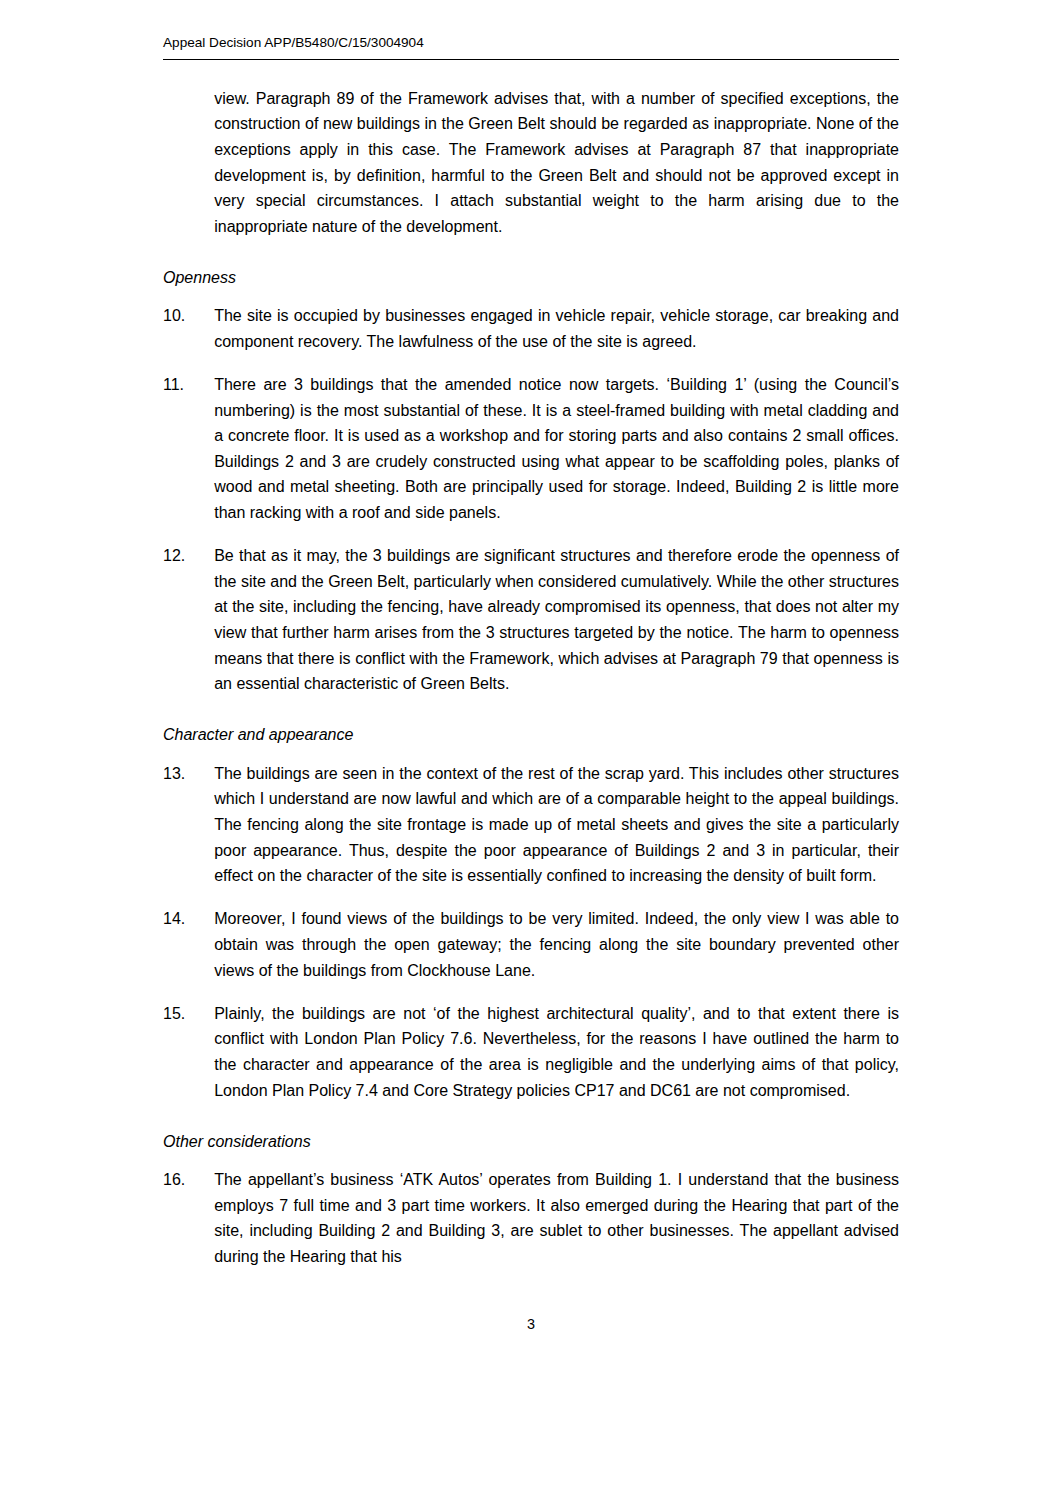Appeal Decision APP/B5480/C/15/3004904
view. Paragraph 89 of the Framework advises that, with a number of specified exceptions, the construction of new buildings in the Green Belt should be regarded as inappropriate. None of the exceptions apply in this case. The Framework advises at Paragraph 87 that inappropriate development is, by definition, harmful to the Green Belt and should not be approved except in very special circumstances. I attach substantial weight to the harm arising due to the inappropriate nature of the development.
Openness
10. The site is occupied by businesses engaged in vehicle repair, vehicle storage, car breaking and component recovery. The lawfulness of the use of the site is agreed.
11. There are 3 buildings that the amended notice now targets. ‘Building 1’ (using the Council’s numbering) is the most substantial of these. It is a steel-framed building with metal cladding and a concrete floor. It is used as a workshop and for storing parts and also contains 2 small offices. Buildings 2 and 3 are crudely constructed using what appear to be scaffolding poles, planks of wood and metal sheeting. Both are principally used for storage. Indeed, Building 2 is little more than racking with a roof and side panels.
12. Be that as it may, the 3 buildings are significant structures and therefore erode the openness of the site and the Green Belt, particularly when considered cumulatively. While the other structures at the site, including the fencing, have already compromised its openness, that does not alter my view that further harm arises from the 3 structures targeted by the notice. The harm to openness means that there is conflict with the Framework, which advises at Paragraph 79 that openness is an essential characteristic of Green Belts.
Character and appearance
13. The buildings are seen in the context of the rest of the scrap yard. This includes other structures which I understand are now lawful and which are of a comparable height to the appeal buildings. The fencing along the site frontage is made up of metal sheets and gives the site a particularly poor appearance. Thus, despite the poor appearance of Buildings 2 and 3 in particular, their effect on the character of the site is essentially confined to increasing the density of built form.
14. Moreover, I found views of the buildings to be very limited. Indeed, the only view I was able to obtain was through the open gateway; the fencing along the site boundary prevented other views of the buildings from Clockhouse Lane.
15. Plainly, the buildings are not ‘of the highest architectural quality’, and to that extent there is conflict with London Plan Policy 7.6. Nevertheless, for the reasons I have outlined the harm to the character and appearance of the area is negligible and the underlying aims of that policy, London Plan Policy 7.4 and Core Strategy policies CP17 and DC61 are not compromised.
Other considerations
16. The appellant’s business ‘ATK Autos’ operates from Building 1. I understand that the business employs 7 full time and 3 part time workers. It also emerged during the Hearing that part of the site, including Building 2 and Building 3, are sublet to other businesses. The appellant advised during the Hearing that his
3